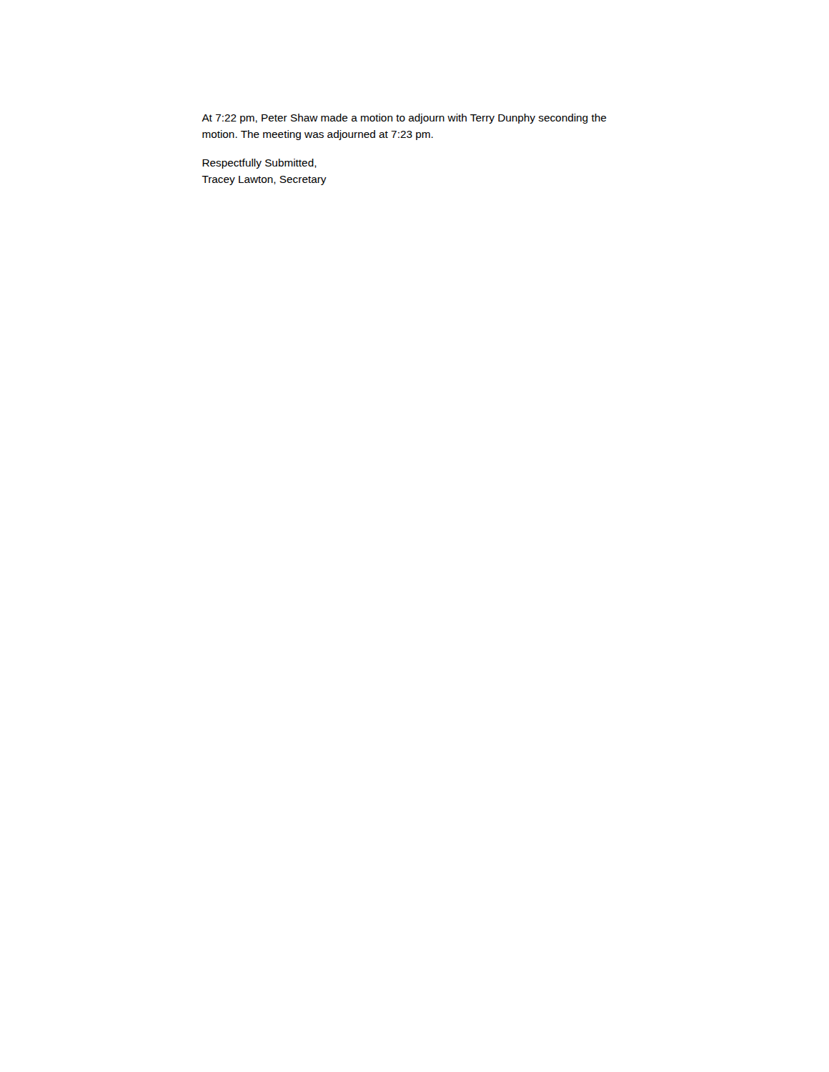At 7:22 pm, Peter Shaw made a motion to adjourn with Terry Dunphy seconding the motion. The meeting was adjourned at 7:23 pm.
Respectfully Submitted,
Tracey Lawton, Secretary